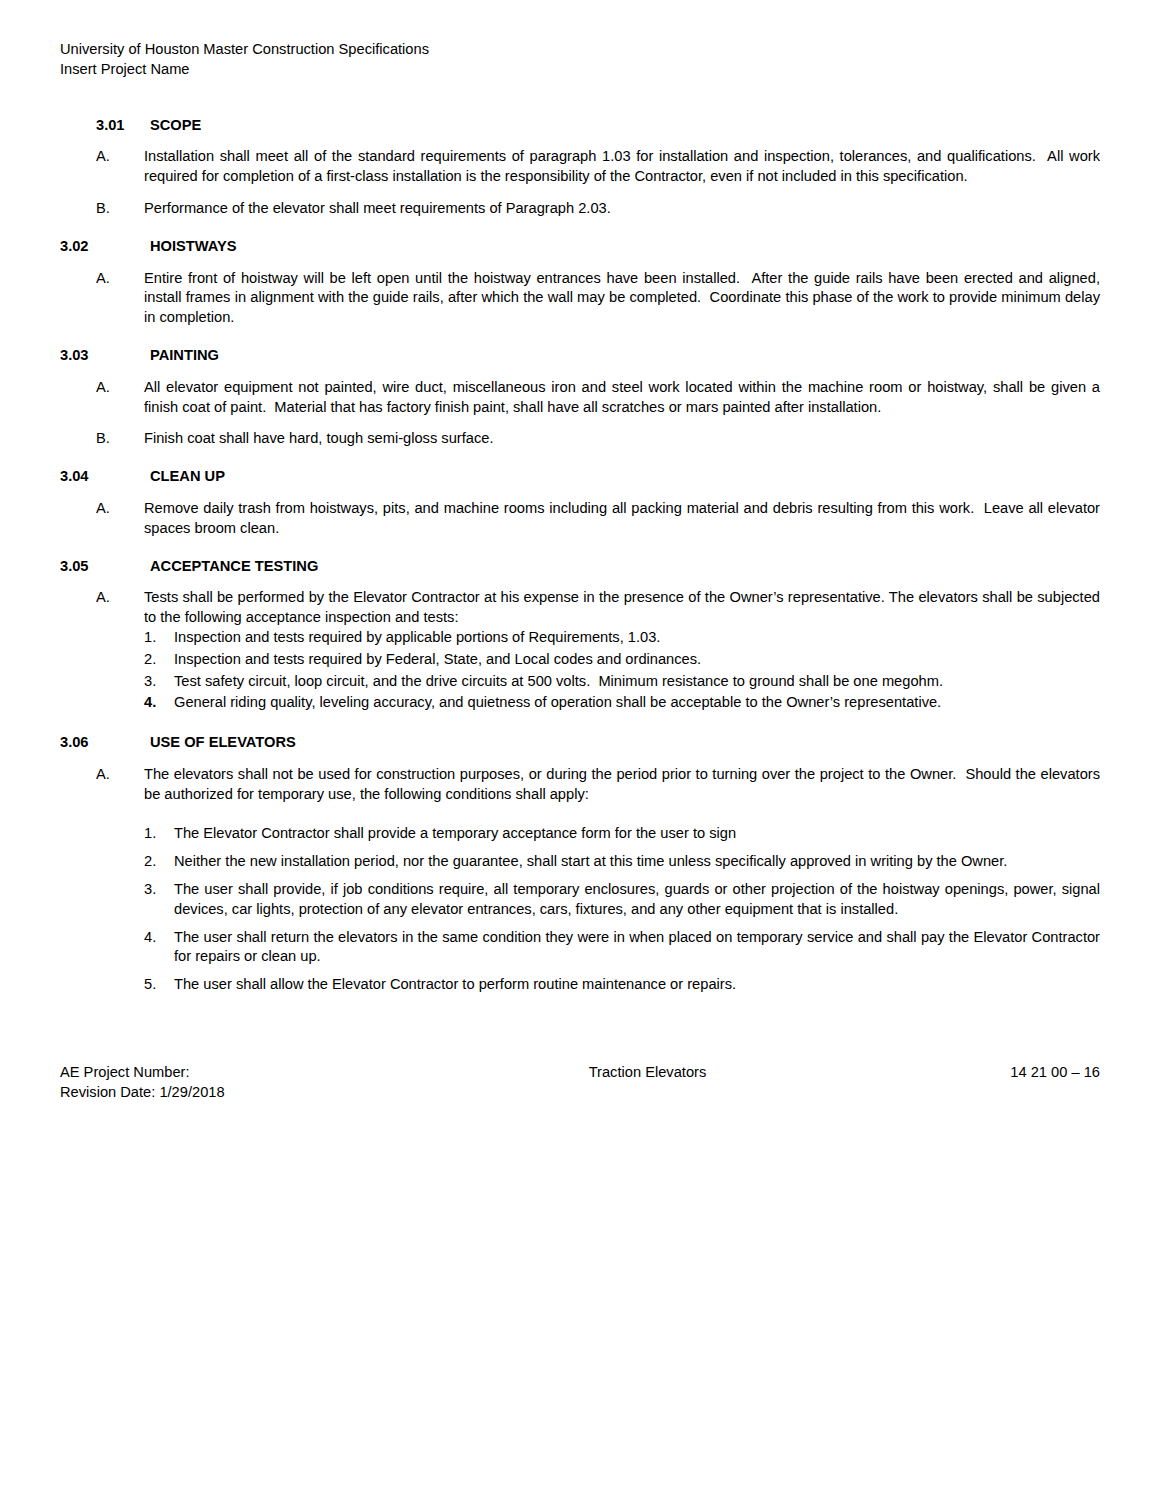University of Houston Master Construction Specifications
Insert Project Name
3.01 SCOPE
A. Installation shall meet all of the standard requirements of paragraph 1.03 for installation and inspection, tolerances, and qualifications. All work required for completion of a first-class installation is the responsibility of the Contractor, even if not included in this specification.
B. Performance of the elevator shall meet requirements of Paragraph 2.03.
3.02 HOISTWAYS
A. Entire front of hoistway will be left open until the hoistway entrances have been installed. After the guide rails have been erected and aligned, install frames in alignment with the guide rails, after which the wall may be completed. Coordinate this phase of the work to provide minimum delay in completion.
3.03 PAINTING
A. All elevator equipment not painted, wire duct, miscellaneous iron and steel work located within the machine room or hoistway, shall be given a finish coat of paint. Material that has factory finish paint, shall have all scratches or mars painted after installation.
B. Finish coat shall have hard, tough semi-gloss surface.
3.04 CLEAN UP
A. Remove daily trash from hoistways, pits, and machine rooms including all packing material and debris resulting from this work. Leave all elevator spaces broom clean.
3.05 ACCEPTANCE TESTING
A. Tests shall be performed by the Elevator Contractor at his expense in the presence of the Owner’s representative. The elevators shall be subjected to the following acceptance inspection and tests:
1. Inspection and tests required by applicable portions of Requirements, 1.03.
2. Inspection and tests required by Federal, State, and Local codes and ordinances.
3. Test safety circuit, loop circuit, and the drive circuits at 500 volts. Minimum resistance to ground shall be one megohm.
4. General riding quality, leveling accuracy, and quietness of operation shall be acceptable to the Owner’s representative.
3.06 USE OF ELEVATORS
A. The elevators shall not be used for construction purposes, or during the period prior to turning over the project to the Owner. Should the elevators be authorized for temporary use, the following conditions shall apply:
1. The Elevator Contractor shall provide a temporary acceptance form for the user to sign
2. Neither the new installation period, nor the guarantee, shall start at this time unless specifically approved in writing by the Owner.
3. The user shall provide, if job conditions require, all temporary enclosures, guards or other projection of the hoistway openings, power, signal devices, car lights, protection of any elevator entrances, cars, fixtures, and any other equipment that is installed.
4. The user shall return the elevators in the same condition they were in when placed on temporary service and shall pay the Elevator Contractor for repairs or clean up.
5. The user shall allow the Elevator Contractor to perform routine maintenance or repairs.
AE Project Number:
Revision Date: 1/29/2018
Traction Elevators
14 21 00 – 16